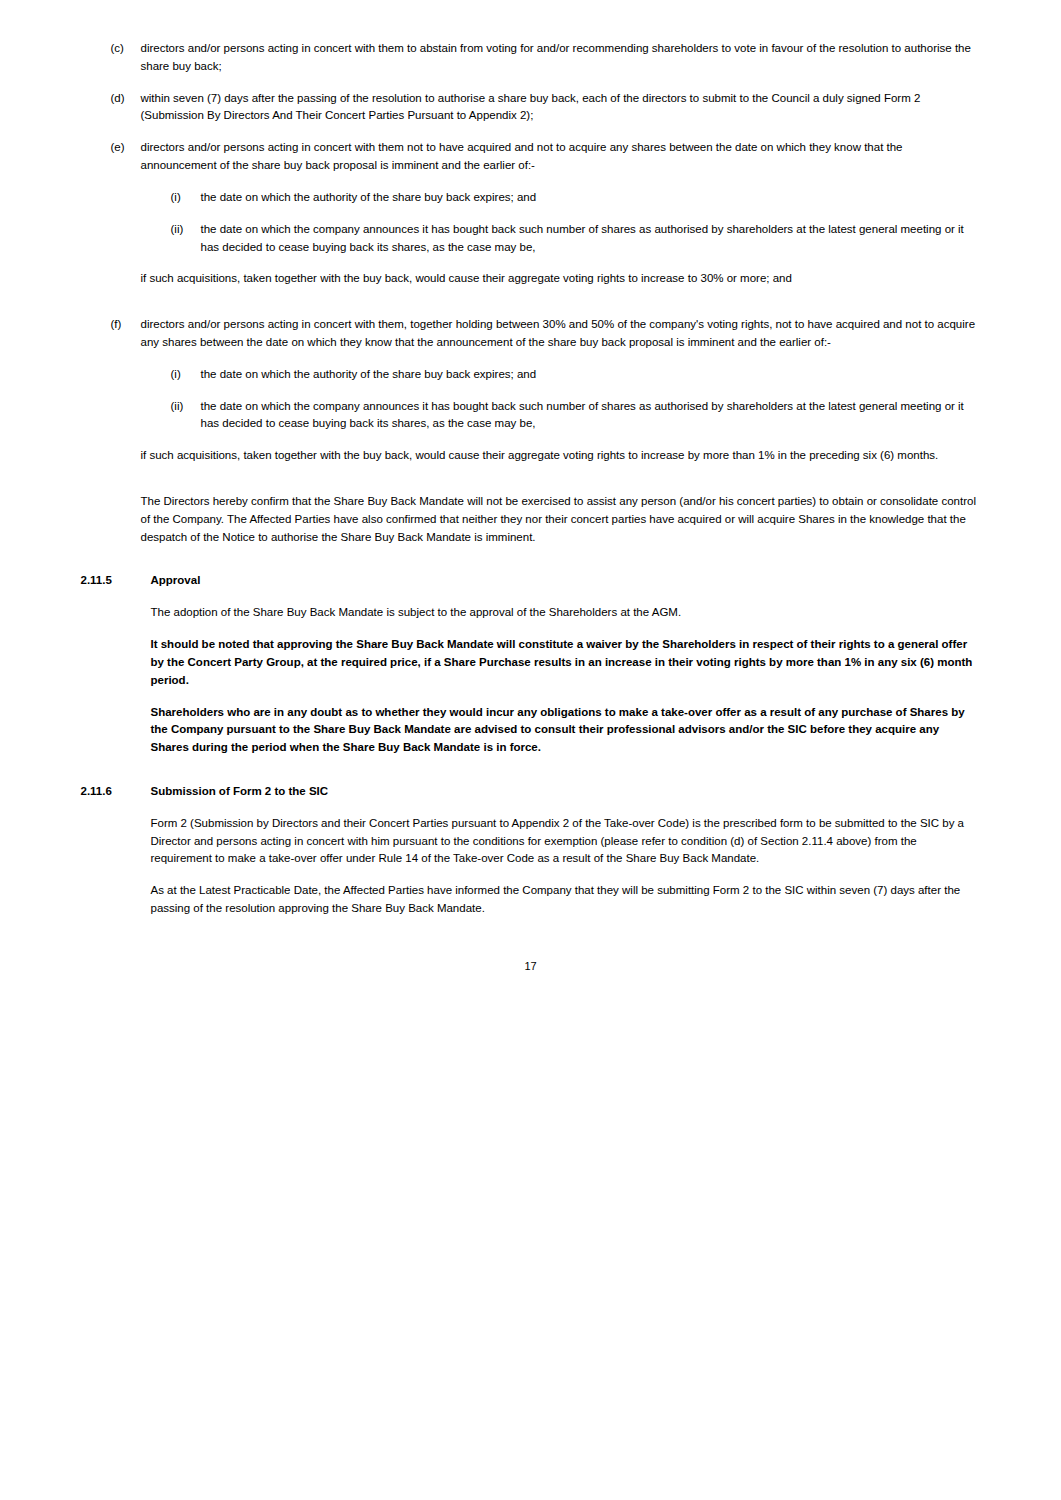(c)
directors and/or persons acting in concert with them to abstain from voting for and/or recommending shareholders to vote in favour of the resolution to authorise the share buy back;
(d)
within seven (7) days after the passing of the resolution to authorise a share buy back, each of the directors to submit to the Council a duly signed Form 2 (Submission By Directors And Their Concert Parties Pursuant to Appendix 2);
(e)
directors and/or persons acting in concert with them not to have acquired and not to acquire any shares between the date on which they know that the announcement of the share buy back proposal is imminent and the earlier of:-
(i)
the date on which the authority of the share buy back expires; and
(ii)
the date on which the company announces it has bought back such number of shares as authorised by shareholders at the latest general meeting or it has decided to cease buying back its shares, as the case may be,
if such acquisitions, taken together with the buy back, would cause their aggregate voting rights to increase to 30% or more; and
(f)
directors and/or persons acting in concert with them, together holding between 30% and 50% of the company's voting rights, not to have acquired and not to acquire any shares between the date on which they know that the announcement of the share buy back proposal is imminent and the earlier of:-
(i)
the date on which the authority of the share buy back expires; and
(ii)
the date on which the company announces it has bought back such number of shares as authorised by shareholders at the latest general meeting or it has decided to cease buying back its shares, as the case may be,
if such acquisitions, taken together with the buy back, would cause their aggregate voting rights to increase by more than 1% in the preceding six (6) months.
The Directors hereby confirm that the Share Buy Back Mandate will not be exercised to assist any person (and/or his concert parties) to obtain or consolidate control of the Company. The Affected Parties have also confirmed that neither they nor their concert parties have acquired or will acquire Shares in the knowledge that the despatch of the Notice to authorise the Share Buy Back Mandate is imminent.
2.11.5
Approval
The adoption of the Share Buy Back Mandate is subject to the approval of the Shareholders at the AGM.
It should be noted that approving the Share Buy Back Mandate will constitute a waiver by the Shareholders in respect of their rights to a general offer by the Concert Party Group, at the required price, if a Share Purchase results in an increase in their voting rights by more than 1% in any six (6) month period.
Shareholders who are in any doubt as to whether they would incur any obligations to make a take-over offer as a result of any purchase of Shares by the Company pursuant to the Share Buy Back Mandate are advised to consult their professional advisors and/or the SIC before they acquire any Shares during the period when the Share Buy Back Mandate is in force.
2.11.6
Submission of Form 2 to the SIC
Form 2 (Submission by Directors and their Concert Parties pursuant to Appendix 2 of the Take-over Code) is the prescribed form to be submitted to the SIC by a Director and persons acting in concert with him pursuant to the conditions for exemption (please refer to condition (d) of Section 2.11.4 above) from the requirement to make a take-over offer under Rule 14 of the Take-over Code as a result of the Share Buy Back Mandate.
As at the Latest Practicable Date, the Affected Parties have informed the Company that they will be submitting Form 2 to the SIC within seven (7) days after the passing of the resolution approving the Share Buy Back Mandate.
17